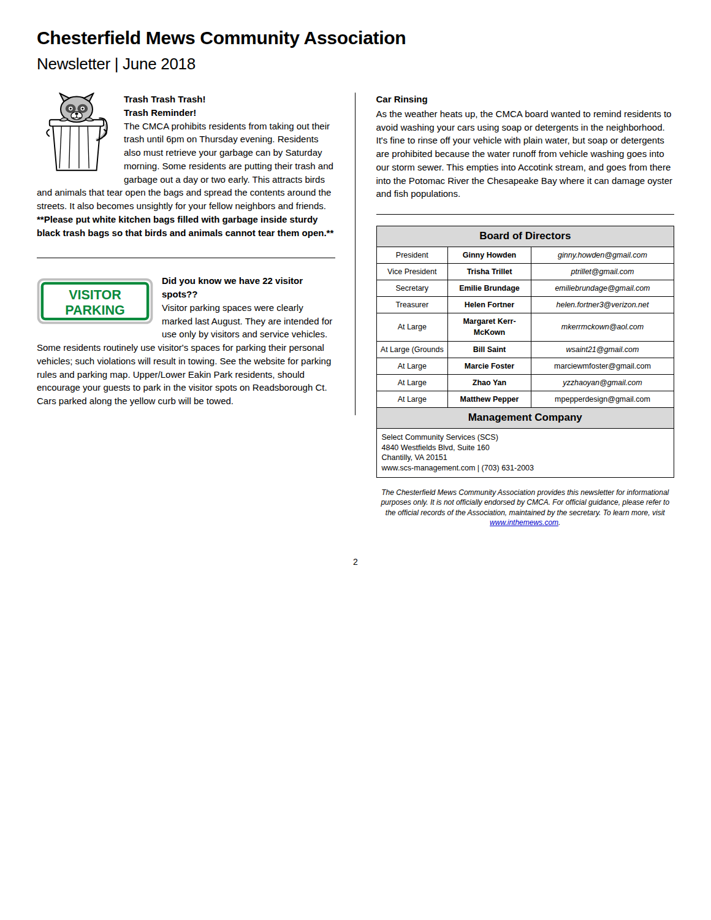Chesterfield Mews Community Association
Newsletter | June 2018
Trash Trash Trash!
Trash Reminder!
The CMCA prohibits residents from taking out their trash until 6pm on Thursday evening. Residents also must retrieve your garbage can by Saturday morning. Some residents are putting their trash and garbage out a day or two early. This attracts birds and animals that tear open the bags and spread the contents around the streets. It also becomes unsightly for your fellow neighbors and friends. **Please put white kitchen bags filled with garbage inside sturdy black trash bags so that birds and animals cannot tear them open.**
VISITOR PARKING
Did you know we have 22 visitor spots??
Visitor parking spaces were clearly marked last August. They are intended for use only by visitors and service vehicles. Some residents routinely use visitor's spaces for parking their personal vehicles; such violations will result in towing. See the website for parking rules and parking map. Upper/Lower Eakin Park residents, should encourage your guests to park in the visitor spots on Readsborough Ct. Cars parked along the yellow curb will be towed.
Car Rinsing
As the weather heats up, the CMCA board wanted to remind residents to avoid washing your cars using soap or detergents in the neighborhood. It's fine to rinse off your vehicle with plain water, but soap or detergents are prohibited because the water runoff from vehicle washing goes into our storm sewer. This empties into Accotink stream, and goes from there into the Potomac River the Chesapeake Bay where it can damage oyster and fish populations.
| Board of Directors |
| --- |
| President | Ginny Howden | ginny.howden@gmail.com |
| Vice President | Trisha Trillet | ptrillet@gmail.com |
| Secretary | Emilie Brundage | emiliebrundage@gmail.com |
| Treasurer | Helen Fortner | helen.fortner3@verizon.net |
| At Large | Margaret Kerr-McKown | mkerrmckown@aol.com |
| At Large (Grounds | Bill Saint | wsaint21@gmail.com |
| At Large | Marcie Foster | marciewmfoster@gmail.com |
| At Large | Zhao Yan | yzzhaoyan@gmail.com |
| At Large | Matthew Pepper | mpepperdesign@gmail.com |
| Management Company |
| Select Community Services (SCS) 4840 Westfields Blvd, Suite 160 Chantilly, VA 20151 www.scs-management.com / (703) 631-2003 |
The Chesterfield Mews Community Association provides this newsletter for informational purposes only. It is not officially endorsed by CMCA. For official guidance, please refer to the official records of the Association, maintained by the secretary. To learn more, visit www.inthemews.com.
2